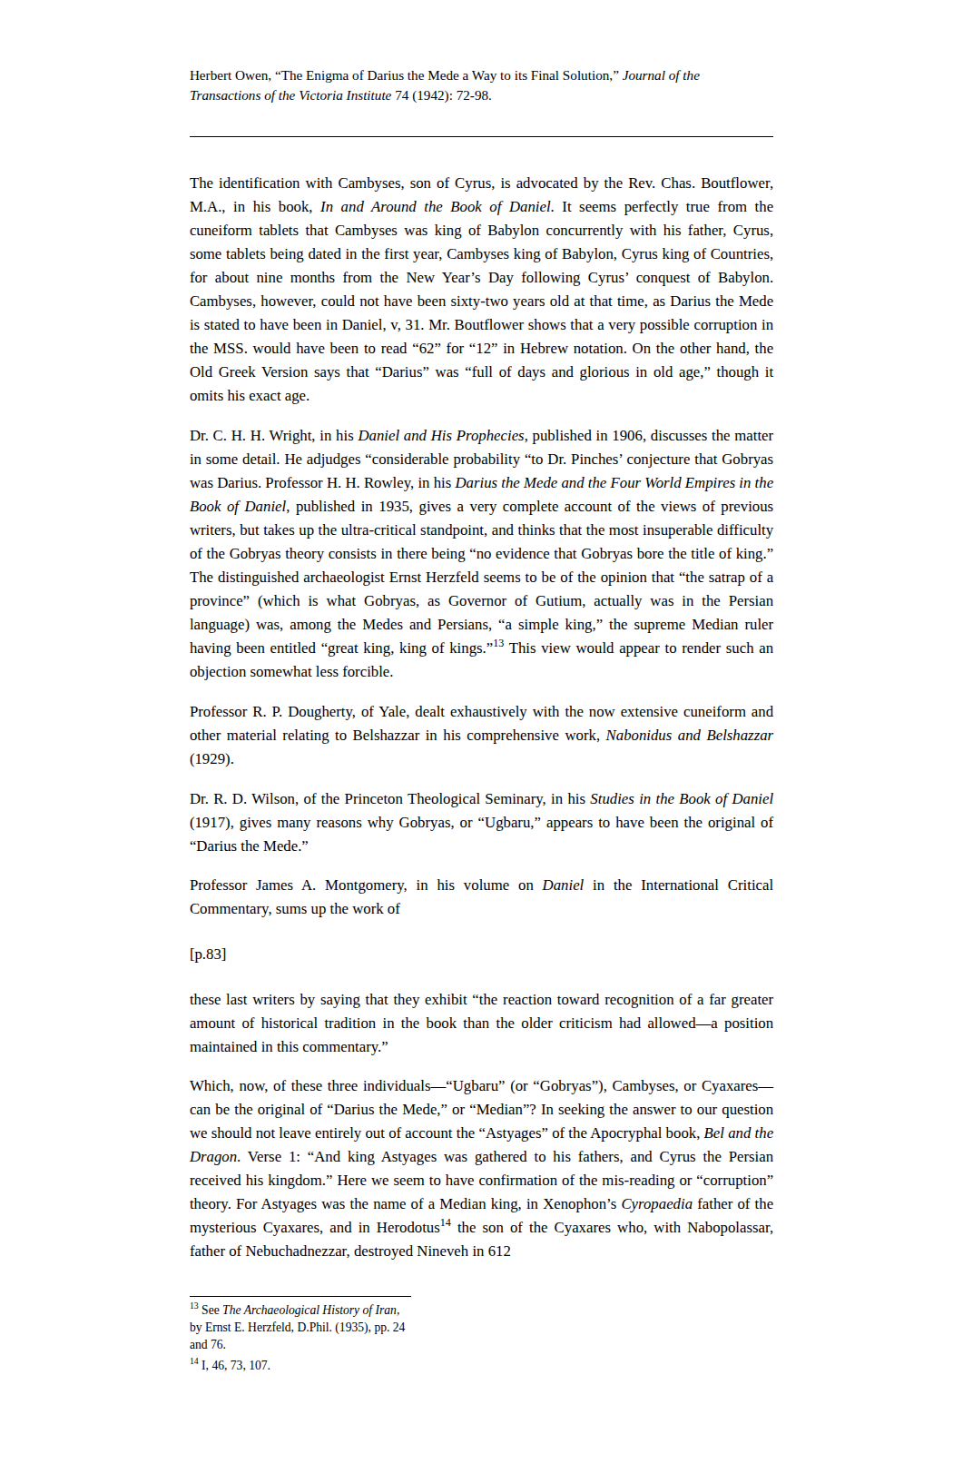Herbert Owen, “The Enigma of Darius the Mede a Way to its Final Solution,” Journal of the Transactions of the Victoria Institute 74 (1942): 72-98.
The identification with Cambyses, son of Cyrus, is advocated by the Rev. Chas. Boutflower, M.A., in his book, In and Around the Book of Daniel. It seems perfectly true from the cuneiform tablets that Cambyses was king of Babylon concurrently with his father, Cyrus, some tablets being dated in the first year, Cambyses king of Babylon, Cyrus king of Countries, for about nine months from the New Year’s Day following Cyrus’ conquest of Babylon. Cambyses, however, could not have been sixty-two years old at that time, as Darius the Mede is stated to have been in Daniel, v, 31. Mr. Boutflower shows that a very possible corruption in the MSS. would have been to read “62” for “12” in Hebrew notation. On the other hand, the Old Greek Version says that “Darius” was “full of days and glorious in old age,” though it omits his exact age.
Dr. C. H. H. Wright, in his Daniel and His Prophecies, published in 1906, discusses the matter in some detail. He adjudges “considerable probability “to Dr. Pinches’ conjecture that Gobryas was Darius. Professor H. H. Rowley, in his Darius the Mede and the Four World Empires in the Book of Daniel, published in 1935, gives a very complete account of the views of previous writers, but takes up the ultra-critical standpoint, and thinks that the most insuperable difficulty of the Gobryas theory consists in there being “no evidence that Gobryas bore the title of king.” The distinguished archaeologist Ernst Herzfeld seems to be of the opinion that “the satrap of a province” (which is what Gobryas, as Governor of Gutium, actually was in the Persian language) was, among the Medes and Persians, “a simple king,” the supreme Median ruler having been entitled “great king, king of kings.”13 This view would appear to render such an objection somewhat less forcible.
Professor R. P. Dougherty, of Yale, dealt exhaustively with the now extensive cuneiform and other material relating to Belshazzar in his comprehensive work, Nabonidus and Belshazzar (1929).
Dr. R. D. Wilson, of the Princeton Theological Seminary, in his Studies in the Book of Daniel (1917), gives many reasons why Gobryas, or “Ugbaru,” appears to have been the original of “Darius the Mede.”
Professor James A. Montgomery, in his volume on Daniel in the International Critical Commentary, sums up the work of
[p.83]
these last writers by saying that they exhibit “the reaction toward recognition of a far greater amount of historical tradition in the book than the older criticism had allowed—a position maintained in this commentary.”
Which, now, of these three individuals—“Ugbaru” (or “Gobryas”), Cambyses, or Cyaxares—can be the original of “Darius the Mede,” or “Median”? In seeking the answer to our question we should not leave entirely out of account the “Astyages” of the Apocryphal book, Bel and the Dragon. Verse 1: “And king Astyages was gathered to his fathers, and Cyrus the Persian received his kingdom.” Here we seem to have confirmation of the mis-reading or “corruption” theory. For Astyages was the name of a Median king, in Xenophon’s Cyropaedia father of the mysterious Cyaxares, and in Herodotus14 the son of the Cyaxares who, with Nabopolassar, father of Nebuchadnezzar, destroyed Nineveh in 612
13 See The Archaeological History of Iran, by Ernst E. Herzfeld, D.Phil. (1935), pp. 24 and 76.
14 I, 46, 73, 107.